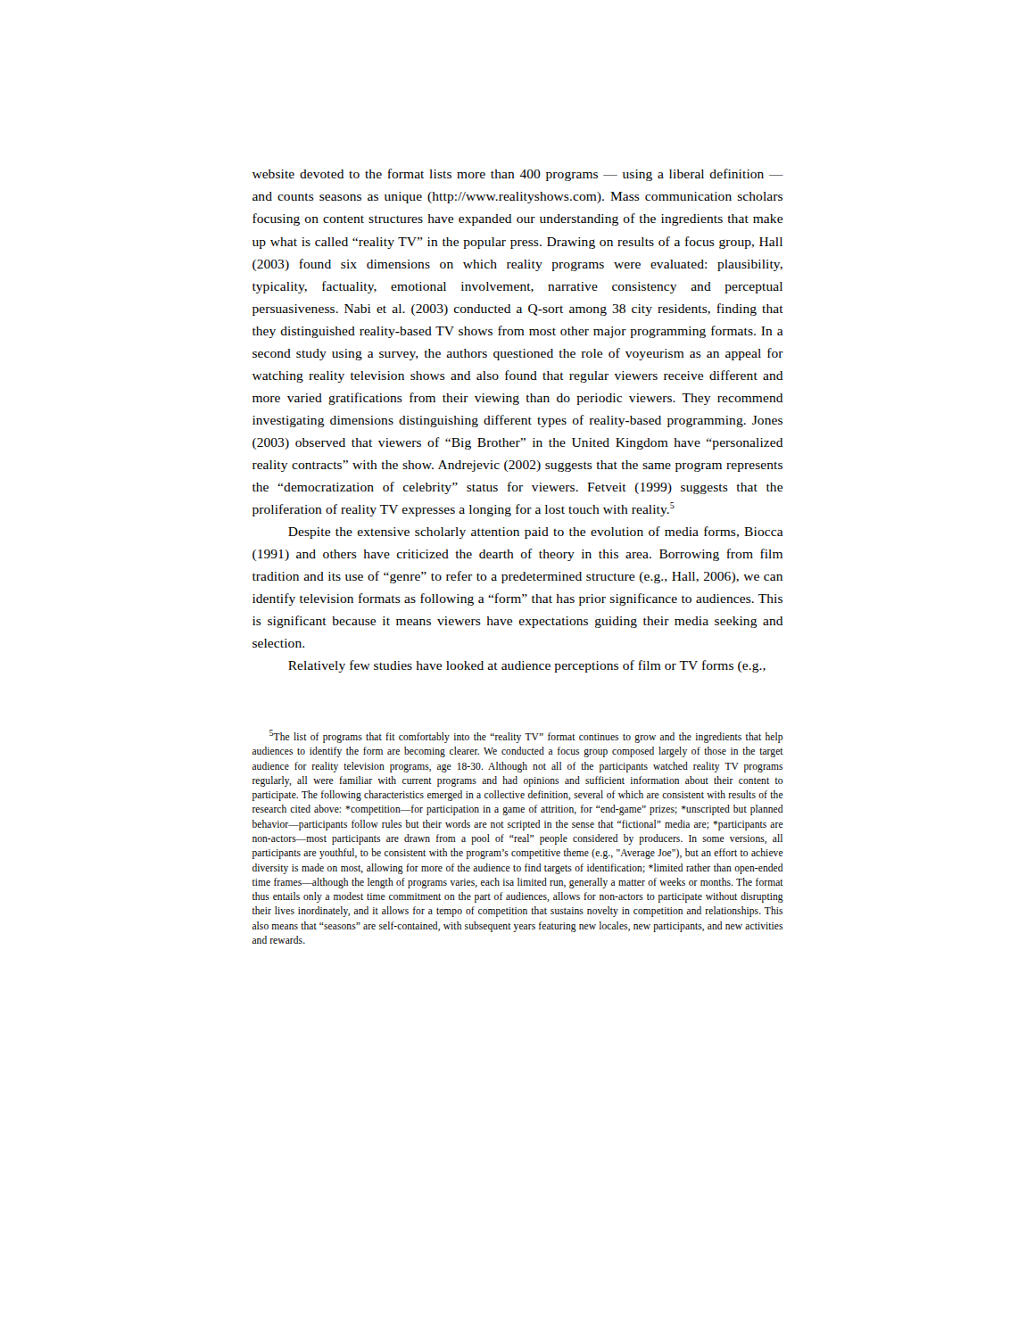website devoted to the format lists more than 400 programs — using a liberal definition — and counts seasons as unique (http://www.realityshows.com). Mass communication scholars focusing on content structures have expanded our understanding of the ingredients that make up what is called “reality TV” in the popular press. Drawing on results of a focus group, Hall (2003) found six dimensions on which reality programs were evaluated: plausibility, typicality, factuality, emotional involvement, narrative consistency and perceptual persuasiveness. Nabi et al. (2003) conducted a Q-sort among 38 city residents, finding that they distinguished reality-based TV shows from most other major programming formats. In a second study using a survey, the authors questioned the role of voyeurism as an appeal for watching reality television shows and also found that regular viewers receive different and more varied gratifications from their viewing than do periodic viewers. They recommend investigating dimensions distinguishing different types of reality-based programming. Jones (2003) observed that viewers of “Big Brother” in the United Kingdom have “personalized reality contracts” with the show. Andrejevic (2002) suggests that the same program represents the “democratization of celebrity” status for viewers. Fetveit (1999) suggests that the proliferation of reality TV expresses a longing for a lost touch with reality.5
Despite the extensive scholarly attention paid to the evolution of media forms, Biocca (1991) and others have criticized the dearth of theory in this area. Borrowing from film tradition and its use of “genre” to refer to a predetermined structure (e.g., Hall, 2006), we can identify television formats as following a “form” that has prior significance to audiences. This is significant because it means viewers have expectations guiding their media seeking and selection.
Relatively few studies have looked at audience perceptions of film or TV forms (e.g.,
5The list of programs that fit comfortably into the “reality TV” format continues to grow and the ingredients that help audiences to identify the form are becoming clearer. We conducted a focus group composed largely of those in the target audience for reality television programs, age 18-30. Although not all of the participants watched reality TV programs regularly, all were familiar with current programs and had opinions and sufficient information about their content to participate. The following characteristics emerged in a collective definition, several of which are consistent with results of the research cited above: *competition—for participation in a game of attrition, for “end-game” prizes; *unscripted but planned behavior—participants follow rules but their words are not scripted in the sense that “fictional” media are; *participants are non-actors—most participants are drawn from a pool of “real” people considered by producers. In some versions, all participants are youthful, to be consistent with the program’s competitive theme (e.g., "Average Joe"), but an effort to achieve diversity is made on most, allowing for more of the audience to find targets of identification; *limited rather than open-ended time frames—although the length of programs varies, each isa limited run, generally a matter of weeks or months. The format thus entails only a modest time commitment on the part of audiences, allows for non-actors to participate without disrupting their lives inordinately, and it allows for a tempo of competition that sustains novelty in competition and relationships. This also means that “seasons” are self-contained, with subsequent years featuring new locales, new participants, and new activities and rewards.